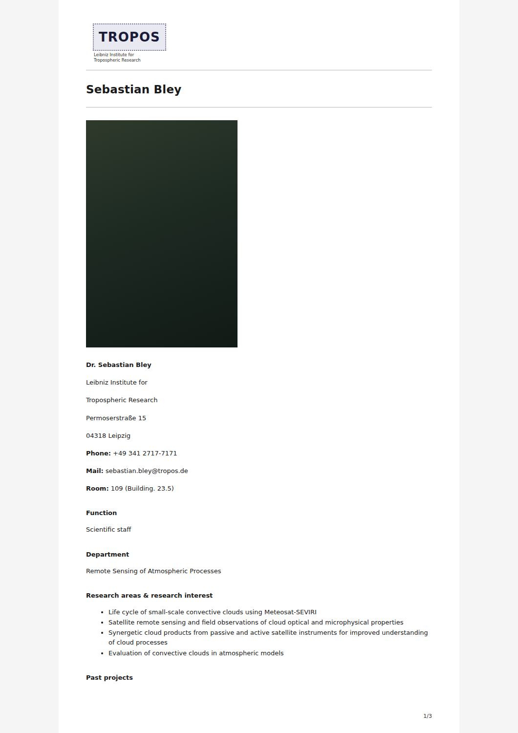TROPOS
Leibniz Institute for
Tropospheric Research
Sebastian Bley
Dr. Sebastian Bley
Leibniz Institute for
Tropospheric Research
Permoserstraße 15
04318 Leipzig
Phone: +49 341 2717-7171
Mail: sebastian.bley@tropos.de
Room: 109 (Building. 23.5)
Function
Scientific staff
Department
Remote Sensing of Atmospheric Processes
Research areas & research interest
Life cycle of small-scale convective clouds using Meteosat-SEVIRI
Satellite remote sensing and field observations of cloud optical and microphysical properties
Synergetic cloud products from passive and active satellite instruments for improved understanding of cloud processes
Evaluation of convective clouds in atmospheric models
Past projects
1/3